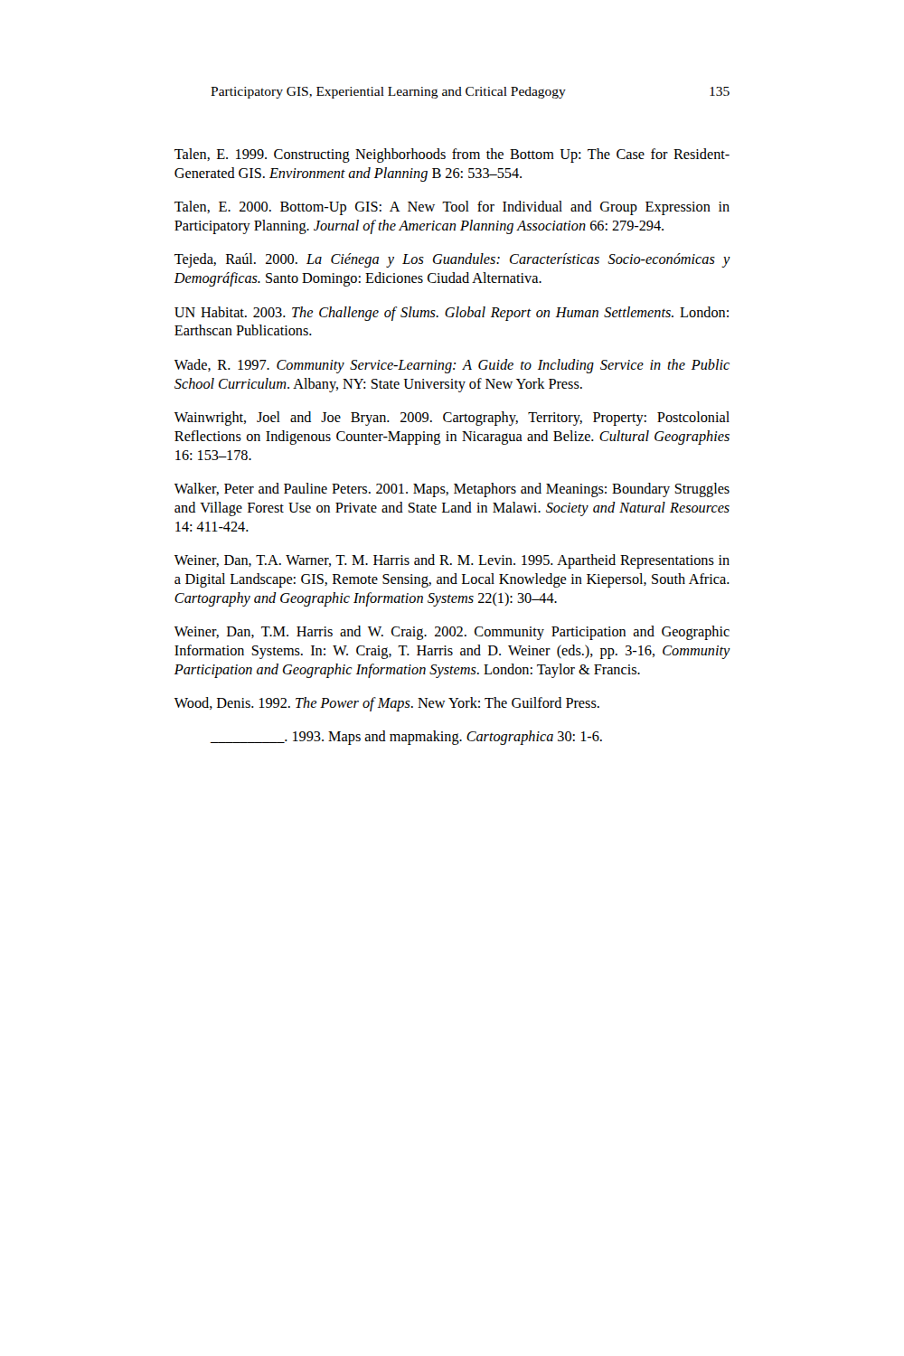Participatory GIS, Experiential Learning and Critical Pedagogy 135
Talen, E. 1999. Constructing Neighborhoods from the Bottom Up: The Case for Resident-Generated GIS. Environment and Planning B 26: 533–554.
Talen, E. 2000. Bottom-Up GIS: A New Tool for Individual and Group Expression in Participatory Planning. Journal of the American Planning Association 66: 279-294.
Tejeda, Raúl. 2000. La Ciénega y Los Guandules: Características Socio-económicas y Demográficas. Santo Domingo: Ediciones Ciudad Alternativa.
UN Habitat. 2003. The Challenge of Slums. Global Report on Human Settlements. London: Earthscan Publications.
Wade, R. 1997. Community Service-Learning: A Guide to Including Service in the Public School Curriculum. Albany, NY: State University of New York Press.
Wainwright, Joel and Joe Bryan. 2009. Cartography, Territory, Property: Postcolonial Reflections on Indigenous Counter-Mapping in Nicaragua and Belize. Cultural Geographies 16: 153–178.
Walker, Peter and Pauline Peters. 2001. Maps, Metaphors and Meanings: Boundary Struggles and Village Forest Use on Private and State Land in Malawi. Society and Natural Resources 14: 411-424.
Weiner, Dan, T.A. Warner, T. M. Harris and R. M. Levin. 1995. Apartheid Representations in a Digital Landscape: GIS, Remote Sensing, and Local Knowledge in Kiepersol, South Africa. Cartography and Geographic Information Systems 22(1): 30–44.
Weiner, Dan, T.M. Harris and W. Craig. 2002. Community Participation and Geographic Information Systems. In: W. Craig, T. Harris and D. Weiner (eds.), pp. 3-16, Community Participation and Geographic Information Systems. London: Taylor & Francis.
Wood, Denis. 1992. The Power of Maps. New York: The Guilford Press.
__________. 1993. Maps and mapmaking. Cartographica 30: 1-6.